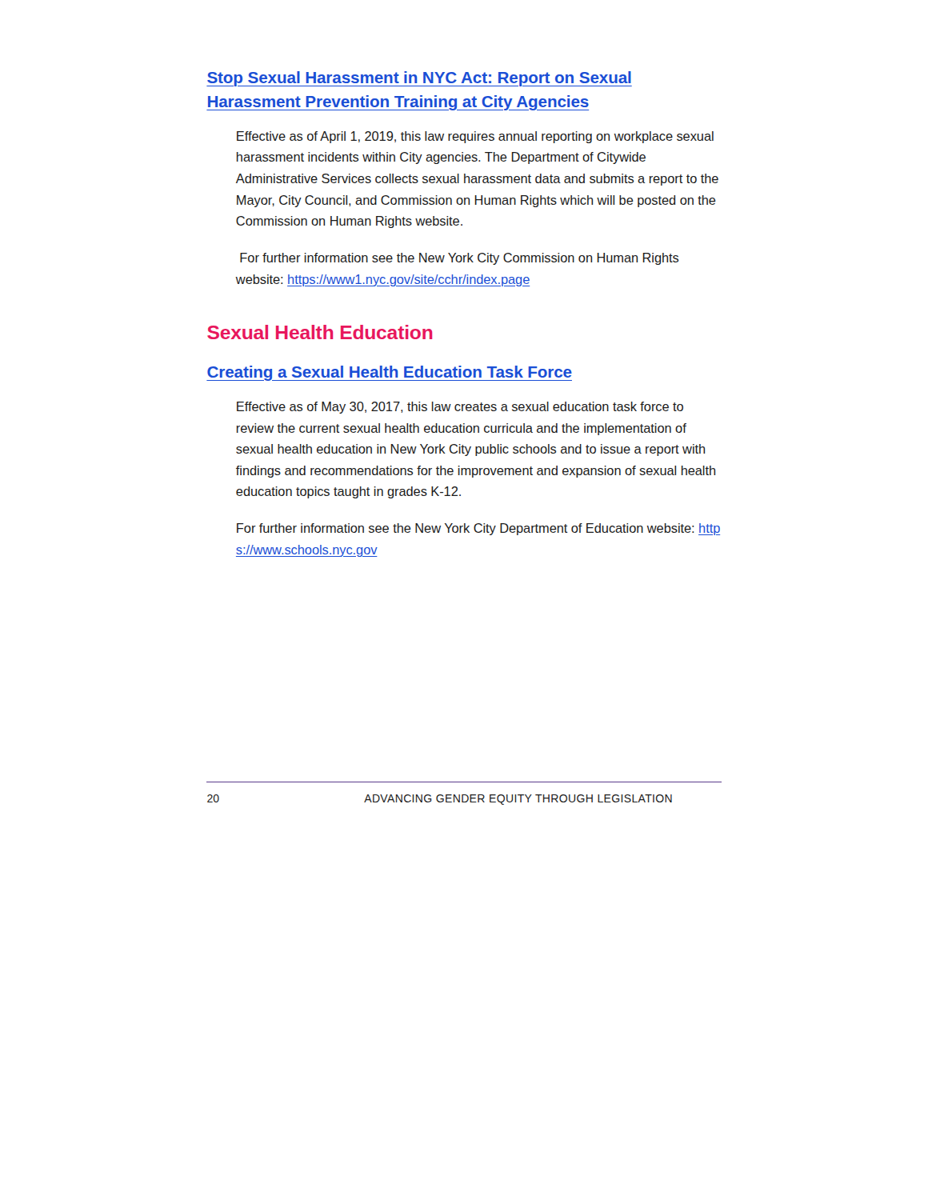Stop Sexual Harassment in NYC Act: Report on Sexual Harassment Prevention Training at City Agencies
Effective as of April 1, 2019, this law requires annual reporting on workplace sexual harassment incidents within City agencies. The Department of Citywide Administrative Services collects sexual harassment data and submits a report to the Mayor, City Council, and Commission on Human Rights which will be posted on the Commission on Human Rights website.
For further information see the New York City Commission on Human Rights website: https://www1.nyc.gov/site/cchr/index.page
Sexual Health Education
Creating a Sexual Health Education Task Force
Effective as of May 30, 2017, this law creates a sexual education task force to review the current sexual health education curricula and the implementation of sexual health education in New York City public schools and to issue a report with findings and recommendations for the improvement and expansion of sexual health education topics taught in grades K-12.
For further information see the New York City Department of Education website: https://www.schools.nyc.gov
20 ADVANCING GENDER EQUITY THROUGH LEGISLATION